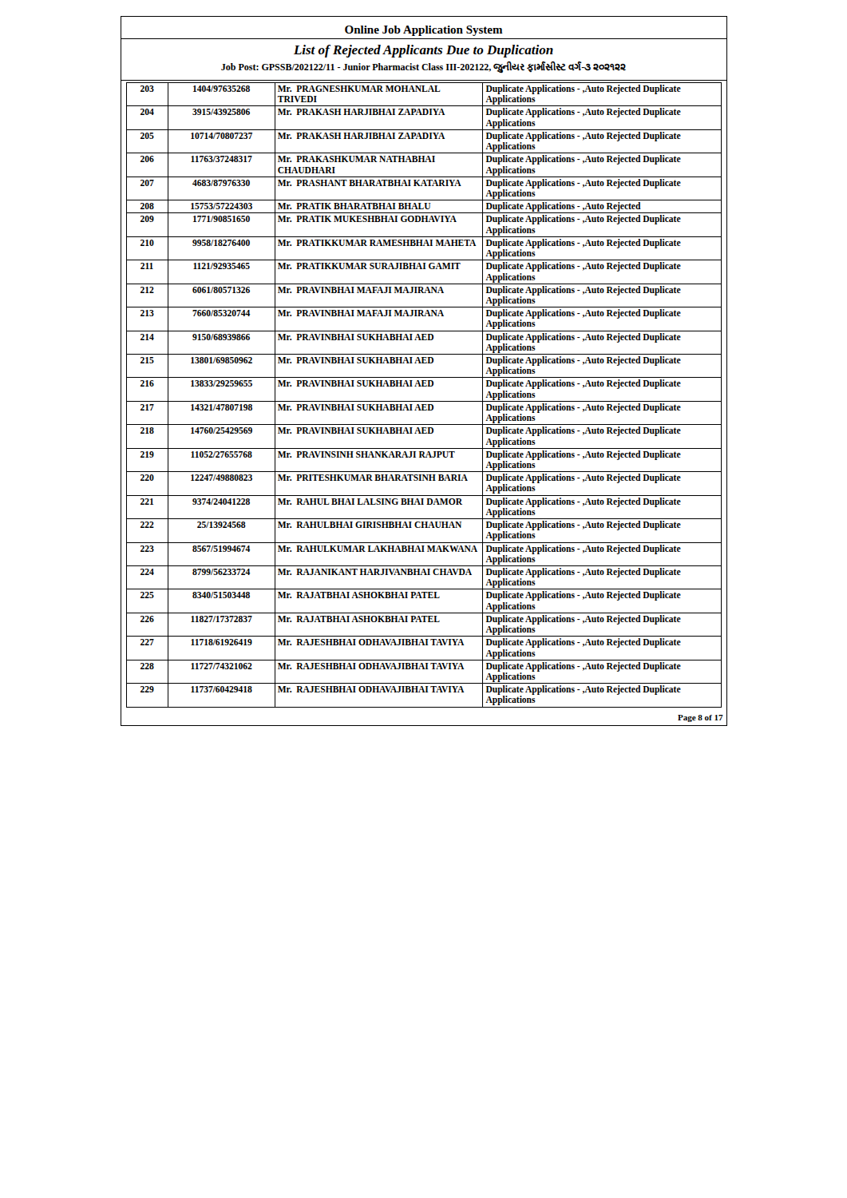Online Job Application System
List of Rejected Applicants Due to Duplication
Job Post: GPSSB/202122/11 - Junior Pharmacist Class III-202122, જુનીયર ફાર્માસીસ્ટ વર્ગ-૩ ૨૦૨૧૨૨
| 203 | 1404/97635268 | Mr. PRAGNESHKUMAR MOHANLAL TRIVEDI | Duplicate Applications - ,Auto Rejected Duplicate Applications |
| 204 | 3915/43925806 | Mr. PRAKASH HARJIBHAI ZAPADIYA | Duplicate Applications - ,Auto Rejected Duplicate Applications |
| 205 | 10714/70807237 | Mr. PRAKASH HARJIBHAI ZAPADIYA | Duplicate Applications - ,Auto Rejected Duplicate Applications |
| 206 | 11763/37248317 | Mr. PRAKASHKUMAR NATHABHAI CHAUDHARI | Duplicate Applications - ,Auto Rejected Duplicate Applications |
| 207 | 4683/87976330 | Mr. PRASHANT BHARATBHAI KATARIYA | Duplicate Applications - ,Auto Rejected Duplicate Applications |
| 208 | 15753/57224303 | Mr. PRATIK BHARATBHAI BHALU | Duplicate Applications - ,Auto Rejected |
| 209 | 1771/90851650 | Mr. PRATIK MUKESHBHAI GODHAVIYA | Duplicate Applications - ,Auto Rejected Duplicate Applications |
| 210 | 9958/18276400 | Mr. PRATIKKUMAR RAMESHBHAI MAHETA | Duplicate Applications - ,Auto Rejected Duplicate Applications |
| 211 | 1121/92935465 | Mr. PRATIKKUMAR SURAJIBHAI GAMIT | Duplicate Applications - ,Auto Rejected Duplicate Applications |
| 212 | 6061/80571326 | Mr. PRAVINBHAI MAFAJI MAJIRANA | Duplicate Applications - ,Auto Rejected Duplicate Applications |
| 213 | 7660/85320744 | Mr. PRAVINBHAI MAFAJI MAJIRANA | Duplicate Applications - ,Auto Rejected Duplicate Applications |
| 214 | 9150/68939866 | Mr. PRAVINBHAI SUKHABHAI AED | Duplicate Applications - ,Auto Rejected Duplicate Applications |
| 215 | 13801/69850962 | Mr. PRAVINBHAI SUKHABHAI AED | Duplicate Applications - ,Auto Rejected Duplicate Applications |
| 216 | 13833/29259655 | Mr. PRAVINBHAI SUKHABHAI AED | Duplicate Applications - ,Auto Rejected Duplicate Applications |
| 217 | 14321/47807198 | Mr. PRAVINBHAI SUKHABHAI AED | Duplicate Applications - ,Auto Rejected Duplicate Applications |
| 218 | 14760/25429569 | Mr. PRAVINBHAI SUKHABHAI AED | Duplicate Applications - ,Auto Rejected Duplicate Applications |
| 219 | 11052/27655768 | Mr. PRAVINSINH SHANKARAJI RAJPUT | Duplicate Applications - ,Auto Rejected Duplicate Applications |
| 220 | 12247/49880823 | Mr. PRITESHKUMAR BHARATSINH BARIA | Duplicate Applications - ,Auto Rejected Duplicate Applications |
| 221 | 9374/24041228 | Mr. RAHUL BHAI LALSING BHAI DAMOR | Duplicate Applications - ,Auto Rejected Duplicate Applications |
| 222 | 25/13924568 | Mr. RAHULBHAI GIRISHBHAI CHAUHAN | Duplicate Applications - ,Auto Rejected Duplicate Applications |
| 223 | 8567/51994674 | Mr. RAHULKUMAR LAKHABHAI MAKWANA | Duplicate Applications - ,Auto Rejected Duplicate Applications |
| 224 | 8799/56233724 | Mr. RAJANIKANT HARJIVANBHAI CHAVDA | Duplicate Applications - ,Auto Rejected Duplicate Applications |
| 225 | 8340/51503448 | Mr. RAJATBHAI ASHOKBHAI PATEL | Duplicate Applications - ,Auto Rejected Duplicate Applications |
| 226 | 11827/17372837 | Mr. RAJATBHAI ASHOKBHAI PATEL | Duplicate Applications - ,Auto Rejected Duplicate Applications |
| 227 | 11718/61926419 | Mr. RAJESHBHAI ODHAVAJIBHAI TAVIYA | Duplicate Applications - ,Auto Rejected Duplicate Applications |
| 228 | 11727/74321062 | Mr. RAJESHBHAI ODHAVAJIBHAI TAVIYA | Duplicate Applications - ,Auto Rejected Duplicate Applications |
| 229 | 11737/60429418 | Mr. RAJESHBHAI ODHAVAJIBHAI TAVIYA | Duplicate Applications - ,Auto Rejected Duplicate Applications |
Page 8 of 17